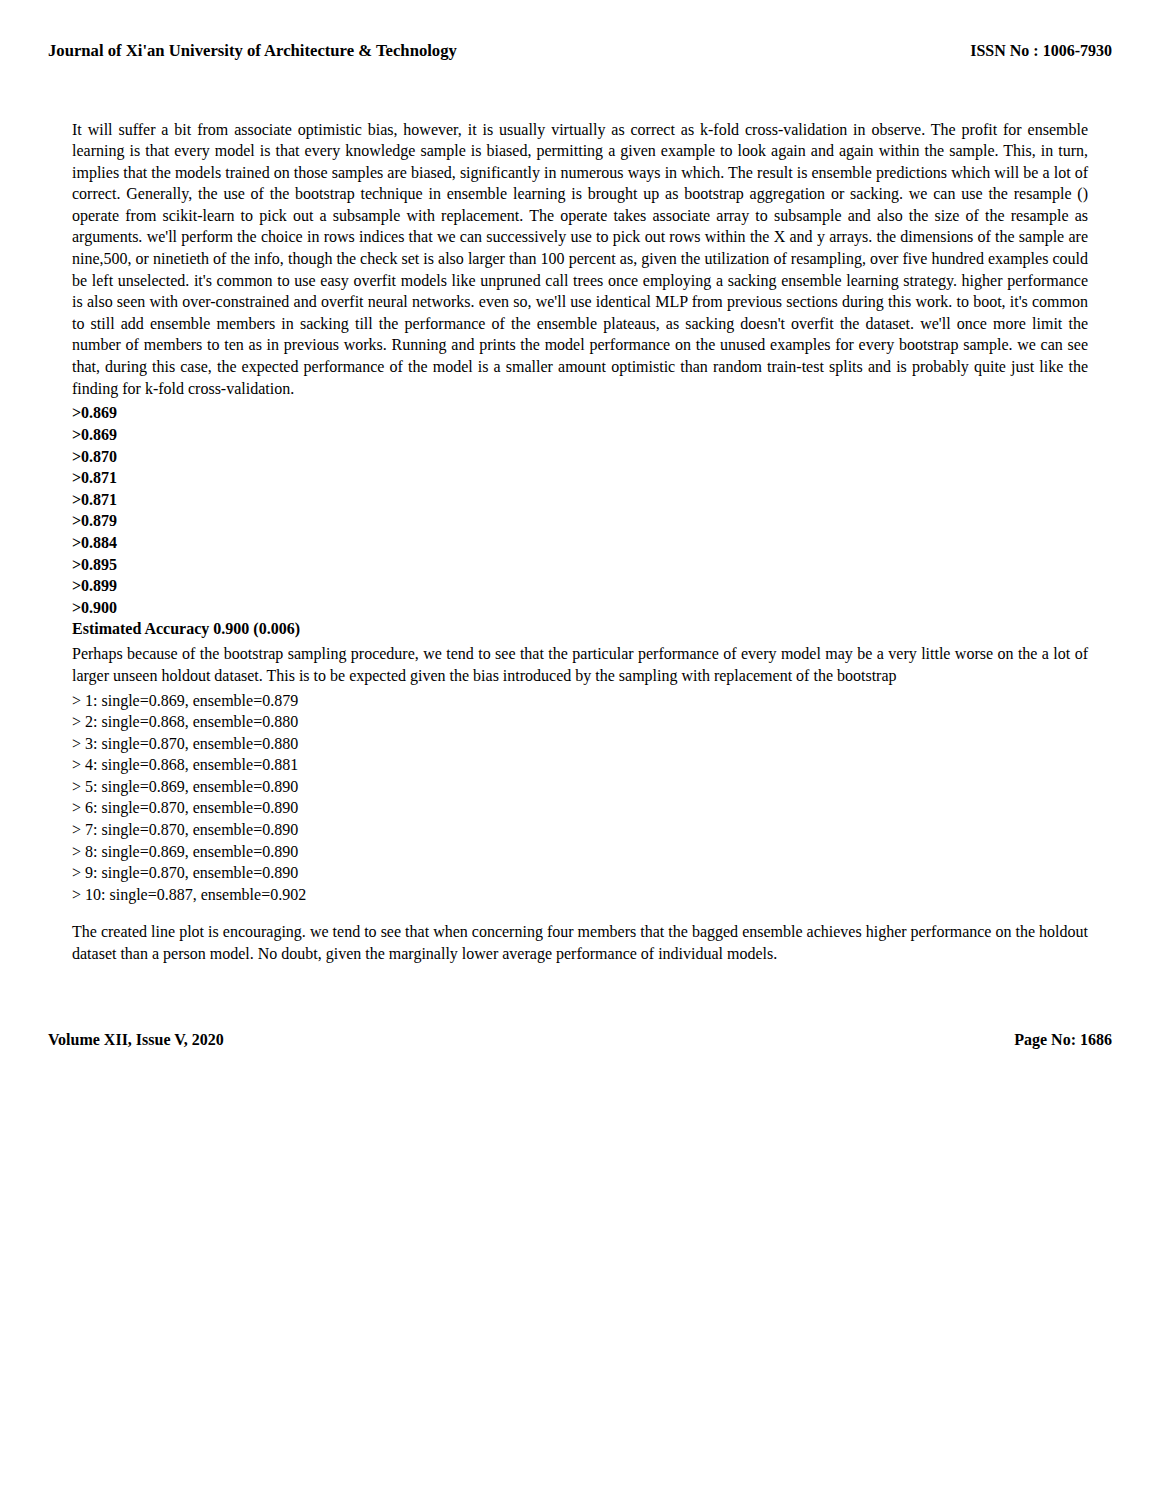Journal of Xi'an University of Architecture & Technology ISSN No : 1006-7930
It will suffer a bit from associate optimistic bias, however, it is usually virtually as correct as k-fold cross-validation in observe. The profit for ensemble learning is that every model is that every knowledge sample is biased, permitting a given example to look again and again within the sample. This, in turn, implies that the models trained on those samples are biased, significantly in numerous ways in which. The result is ensemble predictions which will be a lot of correct. Generally, the use of the bootstrap technique in ensemble learning is brought up as bootstrap aggregation or sacking. we can use the resample () operate from scikit-learn to pick out a subsample with replacement. The operate takes associate array to subsample and also the size of the resample as arguments. we'll perform the choice in rows indices that we can successively use to pick out rows within the X and y arrays. the dimensions of the sample are nine,500, or ninetieth of the info, though the check set is also larger than 100 percent as, given the utilization of resampling, over five hundred examples could be left unselected. it's common to use easy overfit models like unpruned call trees once employing a sacking ensemble learning strategy. higher performance is also seen with over-constrained and overfit neural networks. even so, we'll use identical MLP from previous sections during this work. to boot, it's common to still add ensemble members in sacking till the performance of the ensemble plateaus, as sacking doesn't overfit the dataset. we'll once more limit the number of members to ten as in previous works. Running and prints the model performance on the unused examples for every bootstrap sample. we can see that, during this case, the expected performance of the model is a smaller amount optimistic than random train-test splits and is probably quite just like the finding for k-fold cross-validation.
>0.869
>0.869
>0.870
>0.871
>0.871
>0.879
>0.884
>0.895
>0.899
>0.900
Estimated Accuracy 0.900 (0.006)
Perhaps because of the bootstrap sampling procedure, we tend to see that the particular performance of every model may be a very little worse on the a lot of larger unseen holdout dataset. This is to be expected given the bias introduced by the sampling with replacement of the bootstrap
> 1: single=0.869, ensemble=0.879
> 2: single=0.868, ensemble=0.880
> 3: single=0.870, ensemble=0.880
> 4: single=0.868, ensemble=0.881
> 5: single=0.869, ensemble=0.890
> 6: single=0.870, ensemble=0.890
> 7: single=0.870, ensemble=0.890
> 8: single=0.869, ensemble=0.890
> 9: single=0.870, ensemble=0.890
> 10: single=0.887, ensemble=0.902
The created line plot is encouraging. we tend to see that when concerning four members that the bagged ensemble achieves higher performance on the holdout dataset than a person model. No doubt, given the marginally lower average performance of individual models.
Volume XII, Issue V, 2020 Page No: 1686